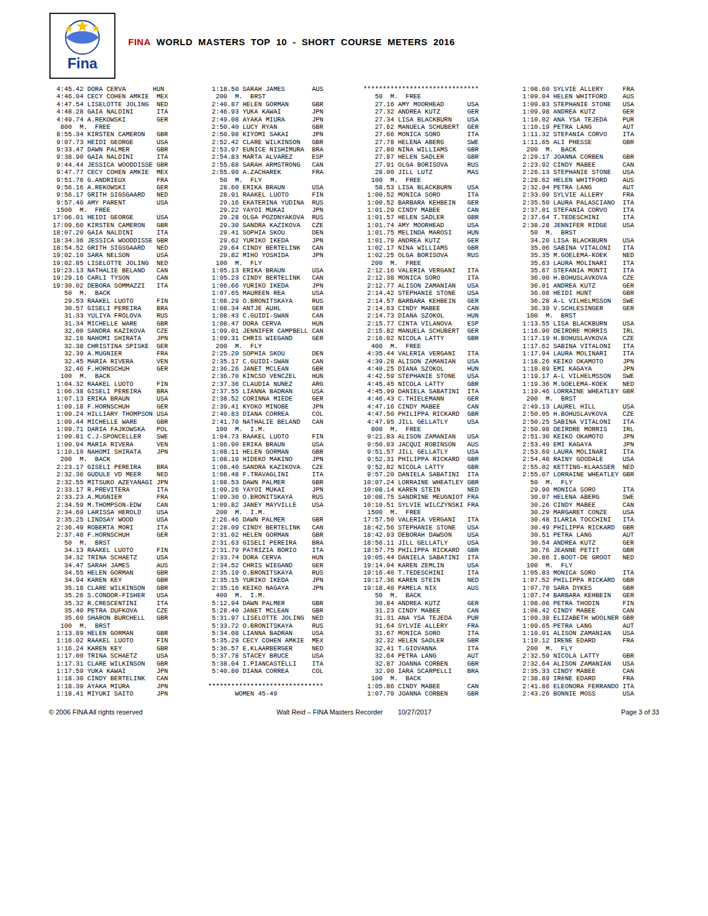Fina
FINA WORLD MASTERS TOP 10 - SHORT COURSE METERS 2016
4:45.42 DORA CERVA HUN 4:46.04 CECY COHEN AMKIE MEX 4:47.54 LISELOTTE JOLING NED 4:48.28 GAIA NALDINI ITA 4:49.74 A.REKOWSKI GER 800 M. FREE 8:55.34 KIRSTEN CAMERON GBR 9:07.73 HEIDI GEORGE USA 9:33.47 DAWN PALMER GBR 9:38.90 GAIA NALDINI ITA 9:44.44 JESSICA WOODDISSE GBR 9:47.77 CECY COHEN AMKIE MEX 9:51.76 G.ANDRIEUX FRA 9:56.16 A.REKOWSKI GER 9:56.17 GRITH SIGSGAARD NED 9:57.40 AMY PARENT USA 1500 M. FREE 17:06.01 HEIDI GEORGE USA 17:09.60 KIRSTEN CAMERON GBR 18:07.20 GAIA NALDINI ITA 18:34.36 JESSICA WOODDISSE GBR 18:54.52 GRITH SIGSGAARD NED 19:02.10 SARA NELSON USA 19:02.85 LISELOTTE JOLING NED 19:23.13 NATHALIE BELAND CAN 19:29.16 CARLI TYSON CAN 19:30.02 DEBORA SOMMAZZI ITA 50 M. BACK 29.53 RAAKEL LUOTO FIN 30.57 GISELI PEREIRA BRA 31.33 YULIYA FROLOVA RUS 31.34 MICHELLE WARE GBR 32.00 SANDRA KAZIKOVA CZE 32.16 NAHOMI SHIRATA JPN 32.38 CHRISTINA SPISKE GER 32.39 A.MUGNIER FRA 32.45 MARIA RIVERA VEN 32.46 F.HORNSCHUH GER 100 M. BACK 1:04.32 RAAKEL LUOTO FIN 1:06.38 GISELI PEREIRA BRA 1:07.13 ERIKA BRAUN USA 1:09.18 F.HORNSCHUH GER 1:09.24 HILLIARY THOMPSON USA 1:09.44 MICHELLE WARE GBR 1:09.71 DARIA FAJKOWSKA POL 1:09.81 C.J-SPONCELLER SWE 1:09.94 MARIA RIVERA VEN 1:10.10 NAHOMI SHIRATA JPN 200 M. BACK 2:23.17 GISELI PEREIRA BRA 2:32.36 GUDULE VD MEER NED 2:32.55 MITSUKO AZEYANAGI JPN 2:33.17 R.PREVITERA ITA 2:33.23 A.MUGNIER FRA 2:34.59 M.THOMPSON-EDW CAN 2:34.69 LARISSA HEROLD USA 2:35.25 LINDSAY WOOD USA 2:36.49 ROBERTA MORI ITA 2:37.48 F.HORNSCHUH GER 50 M. BRST 34.13 RAAKEL LUOTO FIN 34.32 TRINA SCHAETZ USA 34.47 SARAH JAMES AUS 34.55 HELEN GORMAN GBR 34.94 KAREN KEY GBR 35.18 CLARE WILKINSON GBR 35.26 S.CONDOR-FISHER USA 35.32 R.CRESCENTINI ITA 35.40 PETRA DUFKOVA CZE 35.60 SHARON BURCHELL GBR 100 M. BRST 1:13.89 HELEN GORMAN GBR 1:16.02 RAAKEL LUOTO FIN 1:16.24 KAREN KEY GBR 1:17.00 TRINA SCHAETZ USA 1:17.31 CLARE WILKINSON GBR 1:17.59 YUKA KAWAI JPN 1:18.30 CINDY BERTELINK CAN 1:18.39 AYAKA MIURA JPN 1:18.41 MIYUKI SAITO JPN
1:18.50 SARAH JAMES AUS 200 M. BRST 2:40.87 HELEN GORMAN GBR 2:46.93 YUKA KAWAI JPN 2:49.08 AYAKA MIURA JPN 2:50.40 LUCY RYAN GBR 2:50.98 KIYOMI SAKAI JPN 2:52.42 CLARE WILKINSON GBR 2:53.97 EUNICE NISHIMURA BRA 2:54.83 MARTA ALVAREZ ESP 2:55.88 SARAH ARMSTRONG CAN 2:55.90 A.ZACHAREK FRA 50 M. FLY 28.60 ERIKA BRAUN USA 28.91 RAAKEL LUOTO FIN 29.16 EKATERINA YUDINA RUS 29.22 YAYOI MUKAI JPN 29.28 OLGA POZDNYAKOVA RUS 29.30 SANDRA KAZIKOVA CZE 29.41 SOPHIA SKOU DEN 29.62 YURIKO IKEDA JPN 29.64 CINDY BERTELINK CAN 29.82 MIHO YOSHIDA JPN 100 M. FLY 1:05.13 ERIKA BRAUN USA 1:05.23 CINDY BERTELINK CAN 1:06.66 YURIKO IKEDA JPN 1:07.65 MAUREEN REA USA 1:08.29 O.BRONITSKAYA RUS 1:08.34 ANTJE AUHL GER 1:08.43 C.GUIDI-SWAN CAN 1:08.47 DORA CERVA HUN 1:09.01 JENNIFER CAMPBELL CAN 1:09.31 CHRIS WIEGAND GER 200 M. FLY 2:25.20 SOPHIA SKOU DEN 2:35.17 C.GUIDI-SWAN CAN 2:36.26 JANET MCLEAN GBR 2:36.70 KINCSO VENCZEL HUN 2:37.36 CLAUDIA NUNEZ ARG 2:37.55 LIANNA BADRAN USA 2:38.52 CORINNA MIEDE GER 2:39.41 KYOKO MINOBE JPN 2:40.83 DIANA CORREA COL 2:41.70 NATHALIE BELAND CAN 100 M. I.M. 1:04.73 RAAKEL LUOTO FIN 1:06.90 ERIKA BRAUN USA 1:08.11 HELEN GORMAN GBR 1:08.19 HIDEKO MAKINO JPN 1:08.40 SANDRA KAZIKOVA CZE 1:08.48 F.TRAVAGLINI ITA 1:08.53 DAWN PALMER GBR 1:09.26 YAYOI MUKAI JPN 1:09.30 O.BRONITSKAYA RUS 1:09.82 JANEY MAYVILLE USA 200 M. I.M. 2:26.46 DAWN PALMER GBR 2:28.09 CINDY BERTELINK CAN 2:31.02 HELEN GORMAN GBR 2:31.63 GISELI PEREIRA BRA 2:31.79 PATRIZIA BORIO ITA 2:33.74 DORA CERVA HUN 2:34.52 CHRIS WIEGAND GER 2:35.10 O.BRONITSKAYA RUS 2:35.15 YURIKO IKEDA JPN 2:35.16 KEIKO NAGAYA JPN 400 M. I.M. 5:12.94 DAWN PALMER GBR 5:28.40 JANET MCLEAN GBR 5:31.97 LISELOTTE JOLING NED 5:33.72 O.BRONITSKAYA RUS 5:34.08 LIANNA BADRAN USA 5:35.29 CECY COHEN AMKIE MEX 5:36.57 E.KLAARBERGER NED 5:37.78 STACEY BRUCE USA 5:38.04 I.PIANCASTELLI ITA 5:40.80 DIANA CORREA COL ****************************** WOMEN 45-49
****************************** 50 M. FREE 27.16 AMY MOORHEAD USA 27.32 ANDREA KUTZ GER 27.34 LISA BLACKBURN USA 27.62 MANUELA SCHUBERT GER 27.66 MONICA SORO ITA 27.78 HELENA ABERG SWE 27.80 NINA WILLIAMS GBR 27.87 HELEN SADLER GBR 27.91 OLGA BORISOVA RUS 28.00 JILL LUTZ MAS 100 M. FREE 58.53 LISA BLACKBURN USA 1:00.52 MONICA SORO ITA 1:00.52 BARBARA KEHBEIN GER 1:01.29 CINDY MABEE CAN 1:01.57 HELEN SADLER GBR 1:01.74 AMY MOORHEAD USA 1:01.75 MELINDA MAROSI HUN 1:01.79 ANDREA KUTZ GER 1:02.17 NINA WILLIAMS GBR 1:02.25 OLGA BORISOVA RUS 200 M. FREE 2:12.16 VALERIA VERGANI ITA 2:12.38 MONICA SORO ITA 2:12.77 ALISON ZAMANIAN USA 2:14.42 STEPHANIE STONE USA 2:14.57 BARBARA KEHBEIN GER 2:14.63 CINDY MABEE CAN 2:14.73 DIANA SZOKOL HUN 2:15.77 CINTA VILANOVA ESP 2:15.82 MANUELA SCHUBERT GER 2:16.02 NICOLA LATTY GBR 400 M. FREE 4:35.44 VALERIA VERGANI ITA 4:39.28 ALISON ZAMANIAN USA 4:40.25 DIANA SZOKOL HUN 4:42.59 STEPHANIE STONE USA 4:45.45 NICOLA LATTY GBR 4:45.99 DANIELA SABATINI ITA 4:46.43 C.THIELEMANN GER 4:47.16 CINDY MABEE CAN 4:47.50 PHILIPPA RICKARD GBR 4:47.95 JILL GELLATLY USA 800 M. FREE 9:21.83 ALISON ZAMANIAN USA 9:50.03 JACQUI ROBINSON AUS 9:51.57 JILL GELLATLY USA 9:52.31 PHILIPPA RICKARD GBR 9:52.82 NICOLA LATTY GBR 9:57.20 DANIELA SABATINI ITA 10:07.24 LORRAINE WHEATLEY GBR 10:08.14 KAREN STEIN NED 10:08.75 SANDRINE MEUGNIOT FRA 10:10.51 SYLVIE WILCZYNSKI FRA 1500 M. FREE 17:57.50 VALERIA VERGANI ITA 18:42.56 STEPHANIE STONE USA 18:42.93 DEBORAH DAWSON USA 18:56.11 JILL GELLATLY USA 18:57.75 PHILIPPA RICKARD GBR 19:05.44 DANIELA SABATINI ITA 19:14.04 KAREN ZEMLIN USA 19:16.40 T.TEDESCHINI ITA 19:17.36 KAREN STEIN NED 19:18.40 PAMELA NIX AUS 50 M. BACK 30.84 ANDREA KUTZ GER 31.23 CINDY MABEE CAN 31.31 ANA YSA TEJEDA PUR 31.64 SYLVIE ALLERY FRA 31.67 MONICA SORO ITA 32.32 HELEN SADLER GBR 32.41 T.GIOVANNA ITA 32.64 PETRA LANG AUT 32.87 JOANNA CORBEN GBR 32.90 IARA SCARPELLI BRA 100 M. BACK 1:05.86 CINDY MABEE CAN 1:07.70 JOANNA CORBEN GBR
1:08.60 SYLVIE ALLERY FRA 1:09.04 HELEN WHITFORD AUS 1:09.83 STEPHANIE STONE USA 1:09.98 ANDREA KUTZ GER 1:10.02 ANA YSA TEJEDA PUR 1:10.19 PETRA LANG AUT 1:11.32 STEFANIA CORVO ITA 1:11.65 ALI PHESSE GBR 200 M. BACK 2:20.17 JOANNA CORBEN GBR 2:23.92 CINDY MABEE CAN 2:26.13 STEPHANIE STONE USA 2:28.62 HELEN WHITFORD AUS 2:32.94 PETRA LANG AUT 2:33.09 SYLVIE ALLERY FRA 2:35.50 LAURA PALASCIANO ITA 2:37.01 STEFANIA CORVO ITA 2:37.64 T.TEDESCHINI ITA 2:38.28 JENNIFER RIDGE USA 50 M. BRST 34.20 LISA BLACKBURN USA 35.06 SABINA VITALONI ITA 35.35 M.GOELEMA-KOEK NED 35.63 LAURA MOLINARI ITA 35.67 STEFANIA MONTI ITA 36.00 H.BOHUSLAVKOVA CZE 36.01 ANDREA KUTZ GER 36.08 HEIDI HUNT GBR 36.28 A-L VILHELMSSON SWE 36.39 V.SCHLESINGER GER 100 M. BRST 1:13.55 LISA BLACKBURN USA 1:16.90 DEIRDRE MORRIS IRL 1:17.19 H.BOHUSLAVKOVA CZE 1:17.62 SABINA VITALONI ITA 1:17.94 LAURA MOLINARI ITA 1:18.26 KEIKO OKAMOTO JPN 1:18.89 EMI KAGAYA JPN 1:19.17 A-L VILHELMSSON SWE 1:19.36 M.GOELEMA-KOEK NED 1:19.46 LORRAINE WHEATLEY GBR 200 M. BRST 2:49.13 LAUREL HILL USA 2:50.05 H.BOHUSLAVKOVA CZE 2:50.25 SABINA VITALONI ITA 2:50.98 DEIRDRE MORRIS IRL 2:51.30 KEIKO OKAMOTO JPN 2:53.49 EMI KAGAYA JPN 2:53.69 LAURA MOLINARI ITA 2:54.48 RAINY GOODALE USA 2:55.02 KETTING-KLAASSER NED 2:55.07 LORRAINE WHEATLEY GBR 50 M. FLY 29.90 MONICA SORO ITA 30.07 HELENA ABERG SWE 30.26 CINDY MABEE CAN 30.29 MARGARET CONZE USA 30.48 ILARIA TOCCHINI ITA 30.49 PHILIPPA RICKARD GBR 30.51 PETRA LANG AUT 30.54 ANDREA KUTZ GER 30.76 JEANNE PETIT GBR 30.86 I.BOOT-DE GROOT NED 100 M. FLY 1:05.83 MONICA SORO ITA 1:07.52 PHILIPPA RICKARD GBR 1:07.70 SARA DYKES GBR 1:07.74 BARBARA KEHBEIN GER 1:08.06 PETRA THODIN FIN 1:08.42 CINDY MABEE CAN 1:09.38 ELIZABETH WOOLNER GBR 1:09.65 PETRA LANG AUT 1:10.01 ALISON ZAMANIAN USA 1:10.12 IRENE EDARD FRA 200 M. FLY 2:32.59 NICOLA LATTY GBR 2:32.64 ALISON ZAMANIAN USA 2:35.33 CINDY MABEE CAN 2:38.89 IRèNE EDARD FRA 2:41.86 ELEONORA FERRANDO ITA 2:43.26 BONNIE MOSS USA
© 2006 FINA All rights reserved
Walt Reid – FINA Masters Recorder 10/27/2017
Page 3 of 33